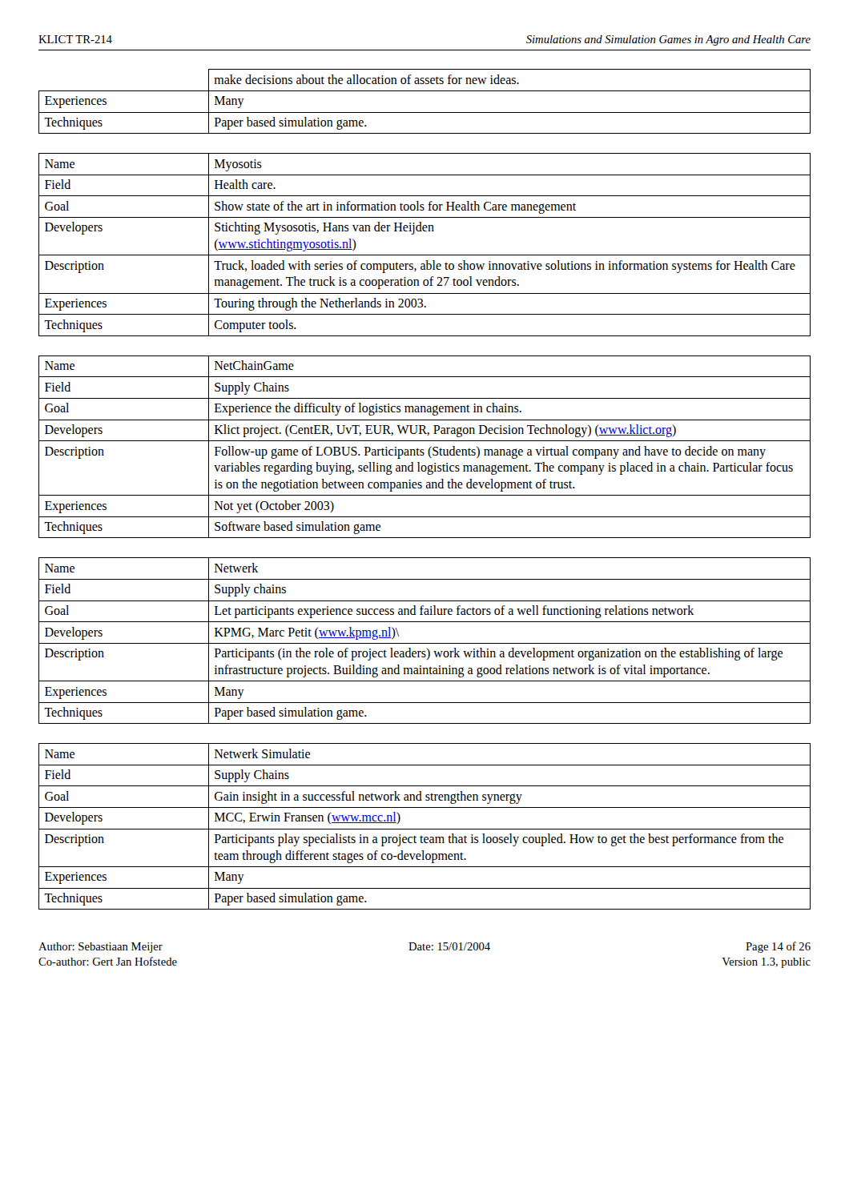KLICT TR-214 Simulations and Simulation Games in Agro and Health Care
| | make decisions about the allocation of assets for new ideas. |
| Experiences | Many |
| Techniques | Paper based simulation game. |
| Name | Myosotis |
| Field | Health care. |
| Goal | Show state of the art in information tools for Health Care manegement |
| Developers | Stichting Mysosotis, Hans van der Heijden ( www.stichtingmyosotis.nl ) |
| Description | Truck, loaded with series of computers, able to show innovative solutions in information systems for Health Care management. The truck is a cooperation of 27 tool vendors. |
| Experiences | Touring through the Netherlands in 2003. |
| Techniques | Computer tools. |
| Name | NetChainGame |
| Field | Supply Chains |
| Goal | Experience the difficulty of logistics management in chains. |
| Developers | Klict project. (CentER, UvT, EUR, WUR, Paragon Decision Technology) ( www.klict.org ) |
| Description | Follow-up game of LOBUS. Participants (Students) manage a virtual company and have to decide on many variables regarding buying, selling and logistics management. The company is placed in a chain. Particular focus is on the negotiation between companies and the development of trust. |
| Experiences | Not yet (October 2003) |
| Techniques | Software based simulation game |
| Name | Netwerk |
| Field | Supply chains |
| Goal | Let participants experience success and failure factors of a well functioning relations network |
| Developers | KPMG, Marc Petit ( www.kpmg.nl )\ |
| Description | Participants (in the role of project leaders) work within a development organization on the establishing of large infrastructure projects. Building and maintaining a good relations network is of vital importance. |
| Experiences | Many |
| Techniques | Paper based simulation game. |
| Name | Netwerk Simulatie |
| Field | Supply Chains |
| Goal | Gain insight in a successful network and strengthen synergy |
| Developers | MCC, Erwin Fransen ( www.mcc.nl ) |
| Description | Participants play specialists in a project team that is loosely coupled. How to get the best performance from the team through different stages of co-development. |
| Experiences | Many |
| Techniques | Paper based simulation game. |
Author: Sebastiaan Meijer Co-author: Gert Jan Hofstede
Date: 15/01/2004
Page 14 of 26 Version 1.3, public